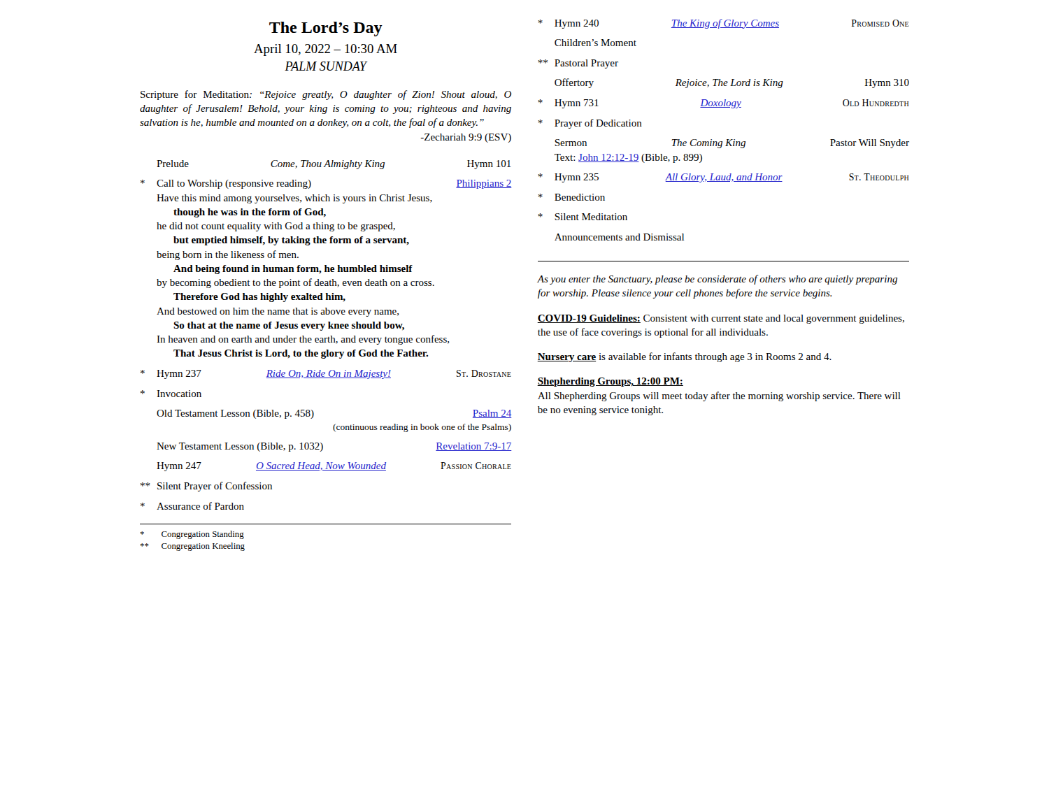The Lord’s Day
April 10, 2022 – 10:30 AM
PALM SUNDAY
Scripture for Meditation: “Rejoice greatly, O daughter of Zion! Shout aloud, O daughter of Jerusalem! Behold, your king is coming to you; righteous and having salvation is he, humble and mounted on a donkey, on a colt, the foal of a donkey.” -Zechariah 9:9 (ESV)
Prelude Come, Thou Almighty King Hymn 101
* Call to Worship (responsive reading) Philippians 2
Have this mind among yourselves, which is yours in Christ Jesus,
though he was in the form of God,
he did not count equality with God a thing to be grasped,
but emptied himself, by taking the form of a servant,
being born in the likeness of men.
And being found in human form, he humbled himself
by becoming obedient to the point of death, even death on a cross.
Therefore God has highly exalted him,
And bestowed on him the name that is above every name,
So that at the name of Jesus every knee should bow,
In heaven and on earth and under the earth, and every tongue confess,
That Jesus Christ is Lord, to the glory of God the Father.
* Hymn 237 Ride On, Ride On in Majesty! St. Drostane
* Invocation
Old Testament Lesson (Bible, p. 458) Psalm 24 (continuous reading in book one of the Psalms)
New Testament Lesson (Bible, p. 1032) Revelation 7:9-17
Hymn 247 O Sacred Head, Now Wounded Passion Chorale
** Silent Prayer of Confession
* Assurance of Pardon
*Congregation Standing
**Congregation Kneeling
* Hymn 240 The King of Glory Comes Promised One
Children’s Moment
** Pastoral Prayer
Offertory Rejoice, The Lord is King Hymn 310
* Hymn 731 Doxology Old Hundredth
* Prayer of Dedication
Sermon The Coming King Pastor Will Snyder Text: John 12:12-19 (Bible, p. 899)
* Hymn 235 All Glory, Laud, and Honor St. Theodulph
* Benediction
* Silent Meditation
Announcements and Dismissal
As you enter the Sanctuary, please be considerate of others who are quietly preparing for worship. Please silence your cell phones before the service begins.
COVID-19 Guidelines: Consistent with current state and local government guidelines, the use of face coverings is optional for all individuals.
Nursery care is available for infants through age 3 in Rooms 2 and 4.
Shepherding Groups, 12:00 PM:
All Shepherding Groups will meet today after the morning worship service. There will be no evening service tonight.